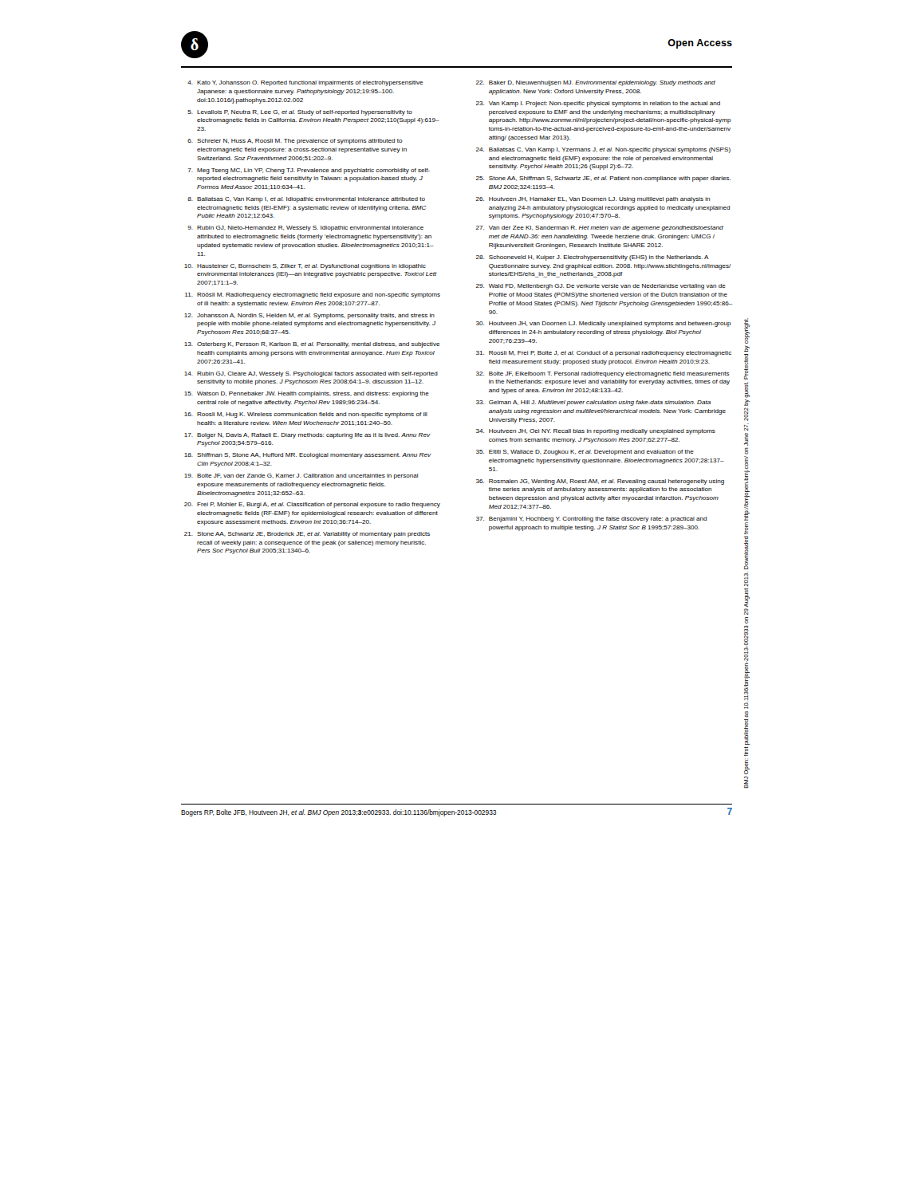δ
Open Access
4. Kato Y, Johansson O. Reported functional impairments of electrohypersensitive Japanese: a questionnaire survey. Pathophysiology 2012;19:95–100. doi:10.1016/j.pathophys.2012.02.002
5. Levallois P, Neutra R, Lee G, et al. Study of self-reported hypersensitivity to electromagnetic fields in California. Environ Health Perspect 2002;110(Suppl 4):619–23.
6. Schreier N, Huss A, Roosli M. The prevalence of symptoms attributed to electromagnetic field exposure: a cross-sectional representative survey in Switzerland. Soz Praventivmed 2006;51:202–9.
7. Meg Tseng MC, Lin YP, Cheng TJ. Prevalence and psychiatric comorbidity of self-reported electromagnetic field sensitivity in Taiwan: a population-based study. J Formos Med Assoc 2011;110:634–41.
8. Baliatsas C, Van Kamp I, et al. Idiopathic environmental intolerance attributed to electromagnetic fields (IEI-EMF): a systematic review of identifying criteria. BMC Public Health 2012;12:643.
9. Rubin GJ, Nieto-Hernandez R, Wessely S. Idiopathic environmental intolerance attributed to electromagnetic fields (formerly ‘electromagnetic hypersensitivity’): an updated systematic review of provocation studies. Bioelectromagnetics 2010;31:1–11.
10. Hausteiner C, Bornschein S, Zilker T, et al. Dysfunctional cognitions in idiopathic environmental intolerances (IEI)—an integrative psychiatric perspective. Toxicol Lett 2007;171:1–9.
11. Röösli M. Radiofrequency electromagnetic field exposure and non-specific symptoms of ill health: a systematic review. Environ Res 2008;107:277–87.
12. Johansson A, Nordin S, Heiden M, et al. Symptoms, personality traits, and stress in people with mobile phone-related symptoms and electromagnetic hypersensitivity. J Psychosom Res 2010;68:37–45.
13. Osterberg K, Persson R, Karlson B, et al. Personality, mental distress, and subjective health complaints among persons with environmental annoyance. Hum Exp Toxicol 2007;26:231–41.
14. Rubin GJ, Cleare AJ, Wessely S. Psychological factors associated with self-reported sensitivity to mobile phones. J Psychosom Res 2008;64:1–9. discussion 11–12.
15. Watson D, Pennebaker JW. Health complaints, stress, and distress: exploring the central role of negative affectivity. Psychol Rev 1989;96:234–54.
16. Roosli M, Hug K. Wireless communication fields and non-specific symptoms of ill health: a literature review. Wien Med Wochenschr 2011;161:240–50.
17. Bolger N, Davis A, Rafaeli E. Diary methods: capturing life as it is lived. Annu Rev Psychol 2003;54:579–616.
18. Shiffman S, Stone AA, Hufford MR. Ecological momentary assessment. Annu Rev Clin Psychol 2008;4:1–32.
19. Bolte JF, van der Zande G, Kamer J. Calibration and uncertainties in personal exposure measurements of radiofrequency electromagnetic fields. Bioelectromagnetics 2011;32:652–63.
20. Frei P, Mohler E, Burgi A, et al. Classification of personal exposure to radio frequency electromagnetic fields (RF-EMF) for epidemiological research: evaluation of different exposure assessment methods. Environ Int 2010;36:714–20.
21. Stone AA, Schwartz JE, Broderick JE, et al. Variability of momentary pain predicts recall of weekly pain: a consequence of the peak (or salience) memory heuristic. Pers Soc Psychol Bull 2005;31:1340–6.
22. Baker D, Nieuwenhuijsen MJ. Environmental epidemiology. Study methods and application. New York: Oxford University Press, 2008.
23. Van Kamp I. Project: Non-specific physical symptoms in relation to the actual and perceived exposure to EMF and the underlying mechanisms; a multidisciplinary approach. http://www.zonmw.nl/nl/projecten/project-detail/non-specific-physical-symptoms-in-relation-to-the-actual-and-perceived-exposure-to-emf-and-the-under/samenvatting/ (accessed Mar 2013).
24. Baliatsas C, Van Kamp I, Yzermans J, et al. Non-specific physical symptoms (NSPS) and electromagnetic field (EMF) exposure: the role of perceived environmental sensitivity. Psychol Health 2011;26 (Suppl 2):6–72.
25. Stone AA, Shiffman S, Schwartz JE, et al. Patient non-compliance with paper diaries. BMJ 2002;324:1193–4.
26. Houtveen JH, Hamaker EL, Van Doornen LJ. Using multilevel path analysis in analyzing 24-h ambulatory physiological recordings applied to medically unexplained symptoms. Psychophysiology 2010;47:570–8.
27. Van der Zee KI, Sanderman R. Het meten van de algemene gezondheidstoestand met de RAND-36: een handleiding. Tweede herziene druk. Groningen: UMCG / Rijksuniversiteit Groningen, Research Institute SHARE 2012.
28. Schooneveld H, Kuiper J. Electrohypersensitivity (EHS) in the Netherlands. A Questionnaire survey. 2nd graphical edition. 2008. http://www.stichtingehs.nl/images/stories/EHS/ehs_in_the_netherlands_2008.pdf
29. Wald FD, Mellenbergh GJ. De verkorte versie van de Nederlandse vertaling van de Profile of Mood States (POMS)/the shortened version of the Dutch translation of the Profile of Mood States (POMS). Ned Tijdschr Psycholog Grensgebieden 1990;45:86–90.
30. Houtveen JH, van Doornen LJ. Medically unexplained symptoms and between-group differences in 24-h ambulatory recording of stress physiology. Biol Psychol 2007;76:239–49.
31. Roosli M, Frei P, Bolte J, et al. Conduct of a personal radiofrequency electromagnetic field measurement study: proposed study protocol. Environ Health 2010;9:23.
32. Bolte JF, Eikelboom T. Personal radiofrequency electromagnetic field measurements in the Netherlands: exposure level and variability for everyday activities, times of day and types of area. Environ Int 2012;48:133–42.
33. Gelman A, Hill J. Multilevel power calculation using fake-data simulation. Data analysis using regression and multilevel/hierarchical models. New York: Cambridge University Press, 2007.
34. Houtveen JH, Oei NY. Recall bias in reporting medically unexplained symptoms comes from semantic memory. J Psychosom Res 2007;62:277–82.
35. Eltiti S, Wallace D, Zougkou K, et al. Development and evaluation of the electromagnetic hypersensitivity questionnaire. Bioelectromagnetics 2007;28:137–51.
36. Rosmalen JG, Wenting AM, Roest AM, et al. Revealing causal heterogeneity using time series analysis of ambulatory assessments: application to the association between depression and physical activity after myocardial infarction. Psychosom Med 2012;74:377–86.
37. Benjamini Y, Hochberg Y. Controlling the false discovery rate: a practical and powerful approach to multiple testing. J R Statist Soc B 1995;57:289–300.
7 Bogers RP, Bolte JFB, Houtveen JH, et al. BMJ Open 2013;3:e002933. doi:10.1136/bmjopen-2013-002933
BMJ Open: first published as 10.1136/bmjopen-2013-002933 on 29 August 2013. Downloaded from http://bmjopen.bmj.com/ on June 27, 2022 by guest. Protected by copyright.